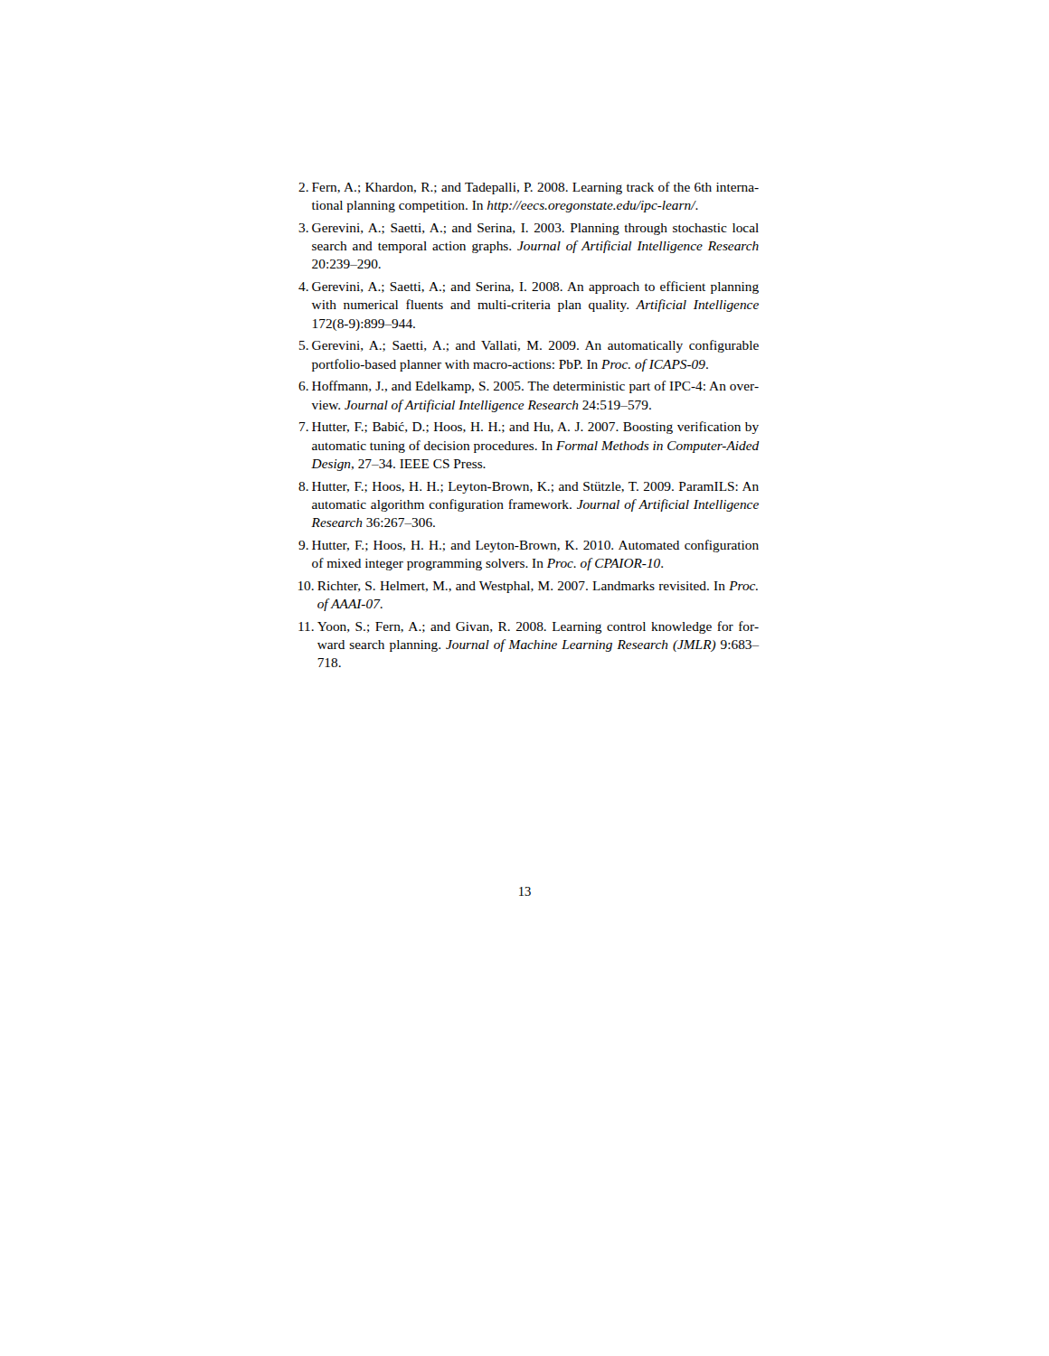Fern, A.; Khardon, R.; and Tadepalli, P. 2008. Learning track of the 6th international planning competition. In http://eecs.oregonstate.edu/ipc-learn/.
Gerevini, A.; Saetti, A.; and Serina, I. 2003. Planning through stochastic local search and temporal action graphs. Journal of Artificial Intelligence Research 20:239–290.
Gerevini, A.; Saetti, A.; and Serina, I. 2008. An approach to efficient planning with numerical fluents and multi-criteria plan quality. Artificial Intelligence 172(8-9):899–944.
Gerevini, A.; Saetti, A.; and Vallati, M. 2009. An automatically configurable portfolio-based planner with macro-actions: PbP. In Proc. of ICAPS-09.
Hoffmann, J., and Edelkamp, S. 2005. The deterministic part of IPC-4: An overview. Journal of Artificial Intelligence Research 24:519–579.
Hutter, F.; Babić, D.; Hoos, H. H.; and Hu, A. J. 2007. Boosting verification by automatic tuning of decision procedures. In Formal Methods in Computer-Aided Design, 27–34. IEEE CS Press.
Hutter, F.; Hoos, H. H.; Leyton-Brown, K.; and Stützle, T. 2009. ParamILS: An automatic algorithm configuration framework. Journal of Artificial Intelligence Research 36:267–306.
Hutter, F.; Hoos, H. H.; and Leyton-Brown, K. 2010. Automated configuration of mixed integer programming solvers. In Proc. of CPAIOR-10.
Richter, S. Helmert, M., and Westphal, M. 2007. Landmarks revisited. In Proc. of AAAI-07.
Yoon, S.; Fern, A.; and Givan, R. 2008. Learning control knowledge for forward search planning. Journal of Machine Learning Research (JMLR) 9:683–718.
13